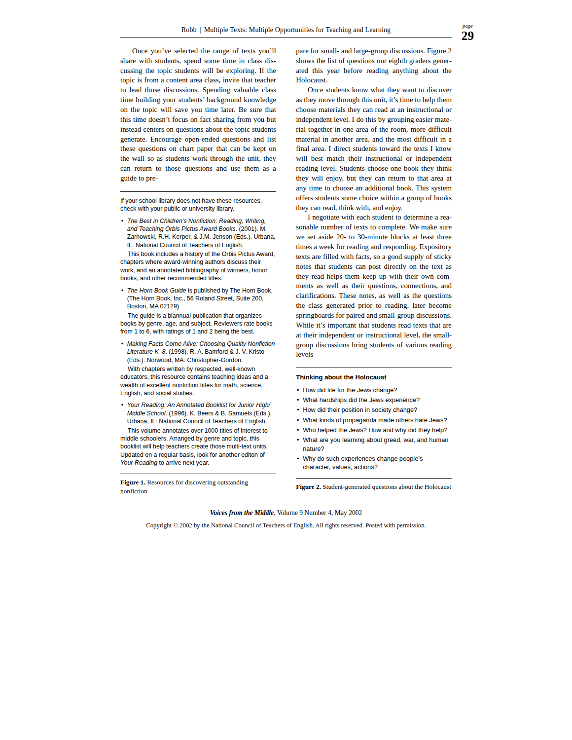page 29
Robb|Multiple Texts: Multiple Opportunities for Teaching and Learning
Once you’ve selected the range of texts you’ll share with students, spend some time in class discussing the topic students will be exploring. If the topic is from a content area class, invite that teacher to lead those discussions. Spending valuable class time building your students’ background knowledge on the topic will save you time later. Be sure that this time doesn’t focus on fact sharing from you but instead centers on questions about the topic students generate. Encourage open-ended questions and list these questions on chart paper that can be kept on the wall so as students work through the unit, they can return to those questions and use them as a guide to pre-
If your school library does not have these resources, check with your public or university library.
The Best in Children’s Nonfiction: Reading, Writing, and Teaching Orbis Pictus Award Books. (2001). M. Zarnowski, R.H. Kerper, & J.M. Jenson (Eds.). Urbana, IL: National Council of Teachers of English.
This book includes a history of the Orbis Pictus Award, chapters where award-winning authors discuss their work, and an annotated bibliography of winners, honor books, and other recommended titles.
The Horn Book Guide is published by The Horn Book. (The Horn Book, Inc., 56 Roland Street, Suite 200, Boston, MA 02129)
The guide is a biannual publication that organizes books by genre, age, and subject. Reviewers rate books from 1 to 6, with ratings of 1 and 2 being the best.
Making Facts Come Alive: Choosing Quality Nonfiction Literature K–8. (1998). R. A. Bamford & J. V. Kristo (Eds.). Norwood, MA: Christopher-Gordon.
With chapters written by respected, well-known educators, this resource contains teaching ideas and a wealth of excellent nonfiction titles for math, science, English, and social studies.
Your Reading: An Annotated Booklist for Junior High/ Middle School. (1996). K. Beers & B. Samuels (Eds.). Urbana, IL: National Council of Teachers of English.
This volume annotates over 1000 titles of interest to middle schoolers. Arranged by genre and topic, this booklist will help teachers create those multi-text units. Updated on a regular basis, look for another editon of Your Reading to arrive next year.
Figure 1. Resources for discovering outstanding nonfiction
pare for small- and large-group discussions. Figure 2 shows the list of questions our eighth graders generated this year before reading anything about the Holocaust.
Once students know what they want to discover as they move through this unit, it’s time to help them choose materials they can read at an instructional or independent level. I do this by grouping easier material together in one area of the room, more difficult material in another area, and the most difficult in a final area. I direct students toward the texts I know will best match their instructional or independent reading level. Students choose one book they think they will enjoy, but they can return to that area at any time to choose an additional book. This system offers students some choice within a group of books they can read, think with, and enjoy.
I negotiate with each student to determine a reasonable number of texts to complete. We make sure we set aside 20- to 30-minute blocks at least three times a week for reading and responding. Expository texts are filled with facts, so a good supply of sticky notes that students can post directly on the text as they read helps them keep up with their own comments as well as their questions, connections, and clarifications. These notes, as well as the questions the class generated prior to reading, later become springboards for paired and small-group discussions. While it’s important that students read texts that are at their independent or instructional level, the small-group discussions bring students of various reading levels
Thinking about the Holocaust
How did life for the Jews change?
What hardships did the Jews experience?
How did their position in society change?
What kinds of propaganda made others hate Jews?
Who helped the Jews? How and why did they help?
What are you learning about greed, war, and human nature?
Why do such experiences change people’s character, values, actions?
Figure 2. Student-generated questions about the Holocaust
Voices from the Middle, Volume 9 Number 4, May 2002
Copyright © 2002 by the National Council of Teachers of English. All rights reserved. Posted with permission.